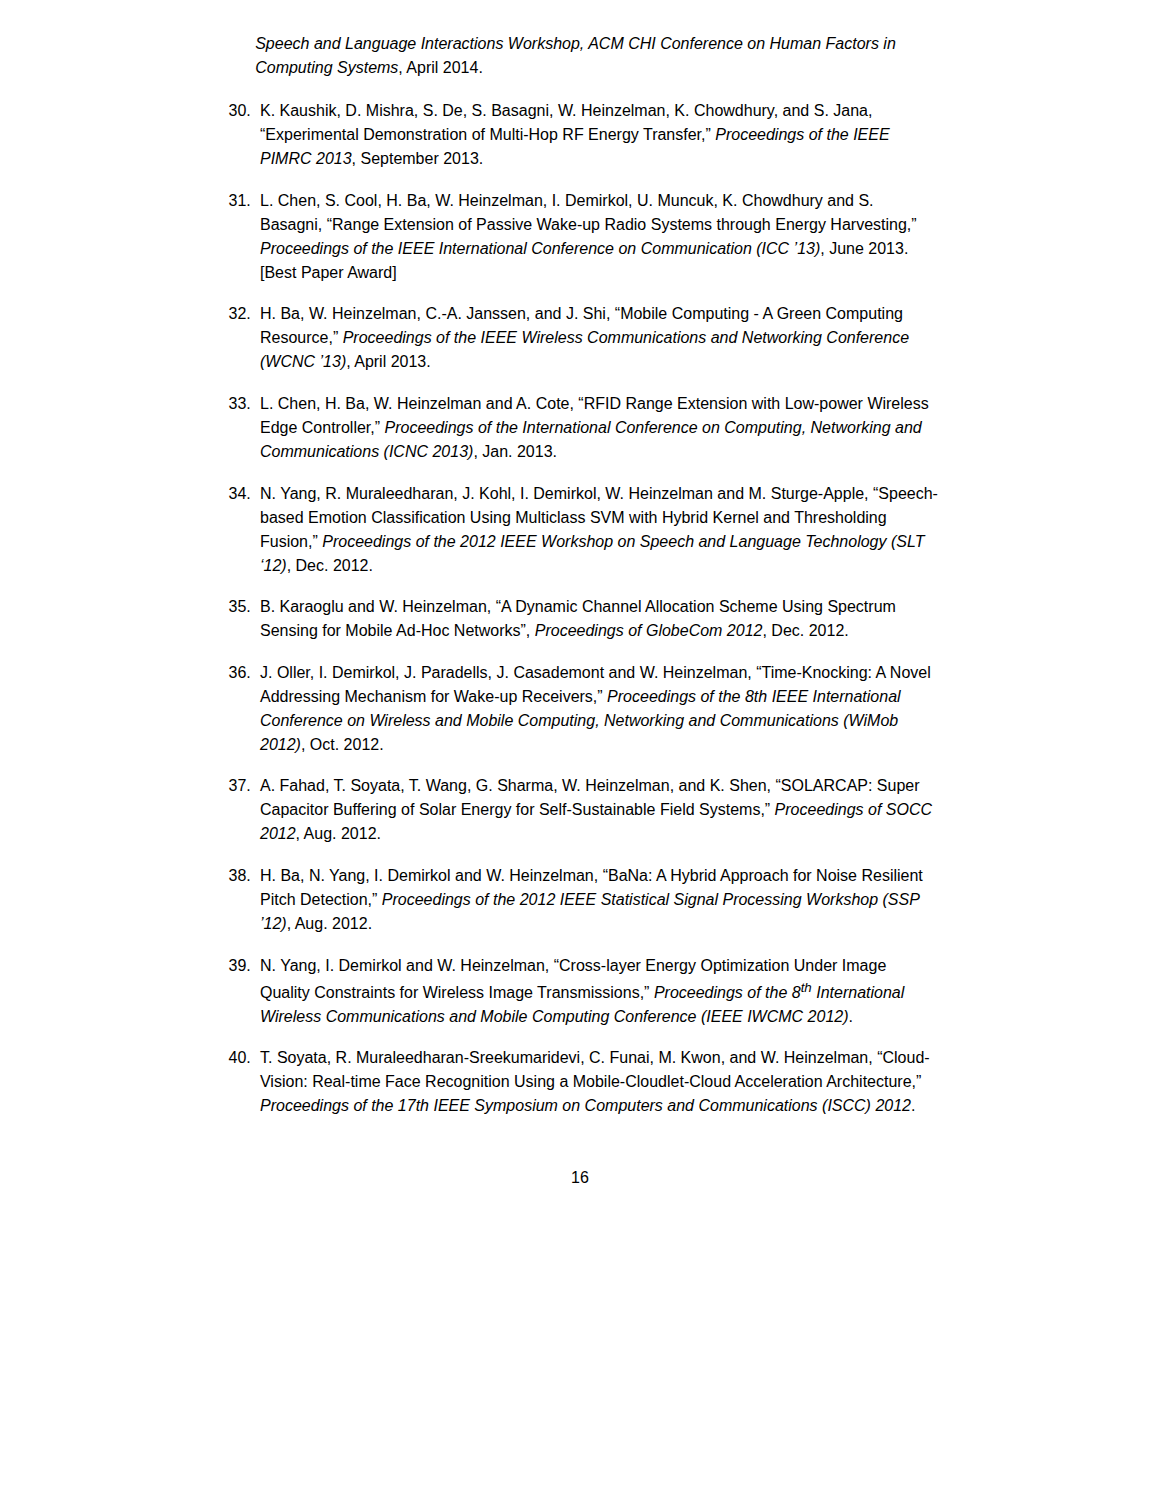Speech and Language Interactions Workshop, ACM CHI Conference on Human Factors in Computing Systems, April 2014.
K. Kaushik, D. Mishra, S. De, S. Basagni, W. Heinzelman, K. Chowdhury, and S. Jana, “Experimental Demonstration of Multi-Hop RF Energy Transfer,” Proceedings of the IEEE PIMRC 2013, September 2013.
L. Chen, S. Cool, H. Ba, W. Heinzelman, I. Demirkol, U. Muncuk, K. Chowdhury and S. Basagni, “Range Extension of Passive Wake-up Radio Systems through Energy Harvesting,” Proceedings of the IEEE International Conference on Communication (ICC ’13), June 2013. [Best Paper Award]
H. Ba, W. Heinzelman, C.-A. Janssen, and J. Shi, “Mobile Computing - A Green Computing Resource,” Proceedings of the IEEE Wireless Communications and Networking Conference (WCNC ’13), April 2013.
L. Chen, H. Ba, W. Heinzelman and A. Cote, “RFID Range Extension with Low-power Wireless Edge Controller,” Proceedings of the International Conference on Computing, Networking and Communications (ICNC 2013), Jan. 2013.
N. Yang, R. Muraleedharan, J. Kohl, I. Demirkol, W. Heinzelman and M. Sturge-Apple, “Speech-based Emotion Classification Using Multiclass SVM with Hybrid Kernel and Thresholding Fusion,” Proceedings of the 2012 IEEE Workshop on Speech and Language Technology (SLT ‘12), Dec. 2012.
B. Karaoglu and W. Heinzelman, “A Dynamic Channel Allocation Scheme Using Spectrum Sensing for Mobile Ad-Hoc Networks”, Proceedings of GlobeCom 2012, Dec. 2012.
J. Oller, I. Demirkol, J. Paradells, J. Casademont and W. Heinzelman, “Time-Knocking: A Novel Addressing Mechanism for Wake-up Receivers,” Proceedings of the 8th IEEE International Conference on Wireless and Mobile Computing, Networking and Communications (WiMob 2012), Oct. 2012.
A. Fahad, T. Soyata, T. Wang, G. Sharma, W. Heinzelman, and K. Shen, “SOLARCAP: Super Capacitor Buffering of Solar Energy for Self-Sustainable Field Systems,” Proceedings of SOCC 2012, Aug. 2012.
H. Ba, N. Yang, I. Demirkol and W. Heinzelman, “BaNa: A Hybrid Approach for Noise Resilient Pitch Detection,” Proceedings of the 2012 IEEE Statistical Signal Processing Workshop (SSP ’12), Aug. 2012.
N. Yang, I. Demirkol and W. Heinzelman, “Cross-layer Energy Optimization Under Image Quality Constraints for Wireless Image Transmissions,” Proceedings of the 8th International Wireless Communications and Mobile Computing Conference (IEEE IWCMC 2012).
T. Soyata, R. Muraleedharan-Sreekumaridevi, C. Funai, M. Kwon, and W. Heinzelman, “Cloud-Vision: Real-time Face Recognition Using a Mobile-Cloudlet-Cloud Acceleration Architecture,” Proceedings of the 17th IEEE Symposium on Computers and Communications (ISCC) 2012.
16